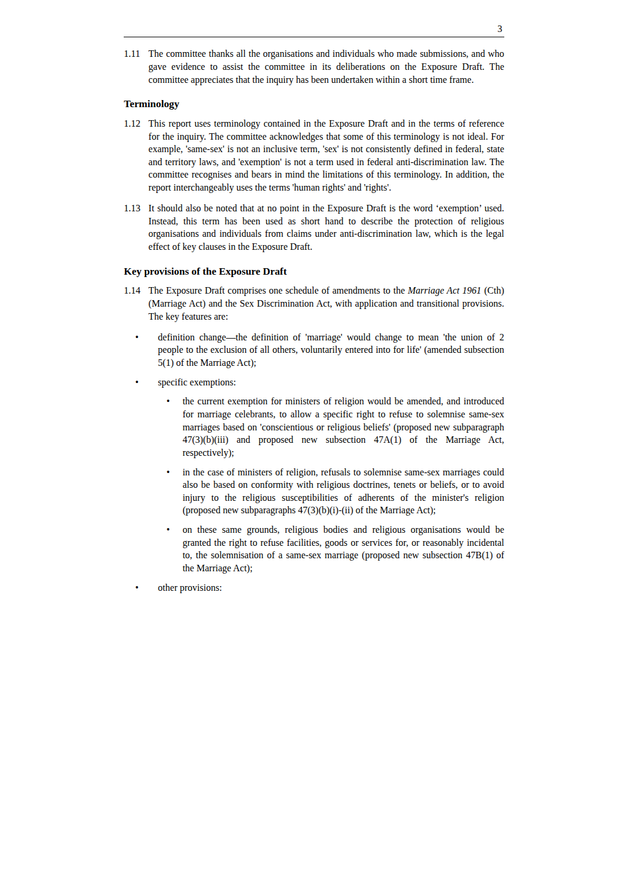3
1.11
The committee thanks all the organisations and individuals who made submissions, and who gave evidence to assist the committee in its deliberations on the Exposure Draft. The committee appreciates that the inquiry has been undertaken within a short time frame.
Terminology
1.12
This report uses terminology contained in the Exposure Draft and in the terms of reference for the inquiry. The committee acknowledges that some of this terminology is not ideal. For example, 'same-sex' is not an inclusive term, 'sex' is not consistently defined in federal, state and territory laws, and 'exemption' is not a term used in federal anti-discrimination law. The committee recognises and bears in mind the limitations of this terminology. In addition, the report interchangeably uses the terms 'human rights' and 'rights'.
1.13
It should also be noted that at no point in the Exposure Draft is the word ‘exemption’ used. Instead, this term has been used as short hand to describe the protection of religious organisations and individuals from claims under anti-discrimination law, which is the legal effect of key clauses in the Exposure Draft.
Key provisions of the Exposure Draft
1.14
The Exposure Draft comprises one schedule of amendments to the Marriage Act 1961 (Cth) (Marriage Act) and the Sex Discrimination Act, with application and transitional provisions. The key features are:
definition change—the definition of 'marriage' would change to mean 'the union of 2 people to the exclusion of all others, voluntarily entered into for life' (amended subsection 5(1) of the Marriage Act);
specific exemptions:
the current exemption for ministers of religion would be amended, and introduced for marriage celebrants, to allow a specific right to refuse to solemnise same-sex marriages based on 'conscientious or religious beliefs' (proposed new subparagraph 47(3)(b)(iii) and proposed new subsection 47A(1) of the Marriage Act, respectively);
in the case of ministers of religion, refusals to solemnise same-sex marriages could also be based on conformity with religious doctrines, tenets or beliefs, or to avoid injury to the religious susceptibilities of adherents of the minister's religion (proposed new subparagraphs 47(3)(b)(i)-(ii) of the Marriage Act);
on these same grounds, religious bodies and religious organisations would be granted the right to refuse facilities, goods or services for, or reasonably incidental to, the solemnisation of a same-sex marriage (proposed new subsection 47B(1) of the Marriage Act);
other provisions: